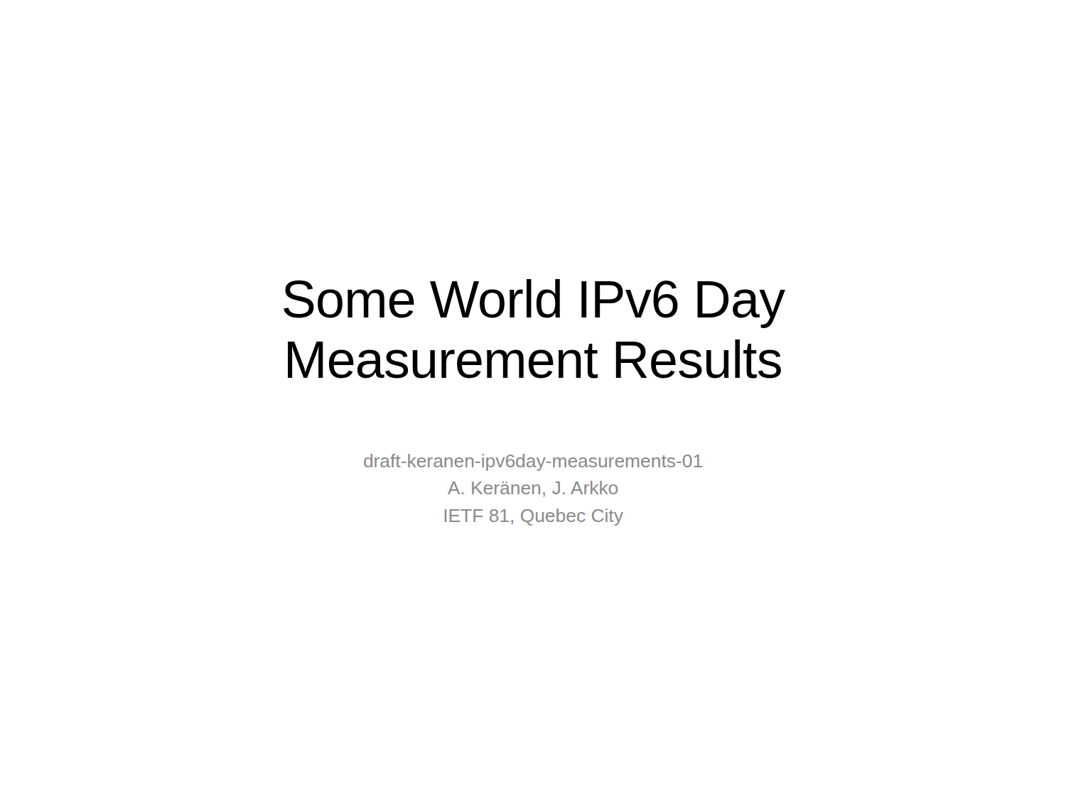Some World IPv6 Day Measurement Results
draft-keranen-ipv6day-measurements-01
A. Keränen, J. Arkko
IETF 81, Quebec City